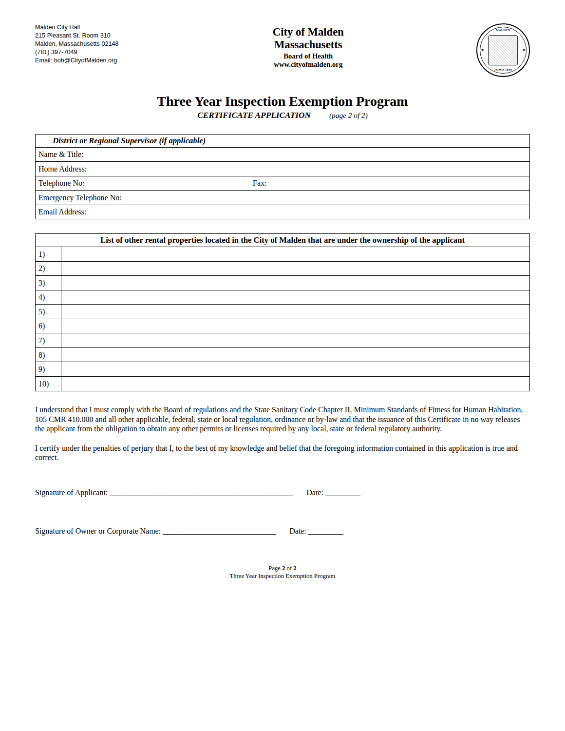Malden City Hall
215 Pleasant St. Room 310
Malden, Massachusetts 02148
(781) 397-7049
Email: boh@CityofMalden.org
City of Malden
Massachusetts
Board of Health
www.cityofmalden.org
MALDEN
★
★
TOWN 1649
Three Year Inspection Exemption Program
CERTIFICATE APPLICATION (page 2 of 2)
| District or Regional Supervisor (if applicable) |
| --- |
| Name & Title: |
| Home Address: |
| Telephone No: Fax: |
| Emergency Telephone No: |
| Email Address: |
| List of other rental properties located in the City of Malden that are under the ownership of the applicant |
| --- |
| 1) | |
| 2) | |
| 3) | |
| 4) | |
| 5) | |
| 6) | |
| 7) | |
| 8) | |
| 9) | |
| 10) | |
I understand that I must comply with the Board of regulations and the State Sanitary Code Chapter II, Minimum Standards of Fitness for Human Habitation, 105 CMR 410.000 and all other applicable, federal, state or local regulation, ordinance or by-law and that the issuance of this Certificate in no way releases the applicant from the obligation to obtain any other permits or licenses required by any local, state or federal regulatory authority.
I certify under the penalties of perjury that I, to the best of my knowledge and belief that the foregoing information contained in this application is true and correct.
Signature of Applicant: _______________________________________________ Date: _________
Signature of Owner or Corporate Name: _____________________________ Date: _________
Page 2 of 2
Three Year Inspection Exemption Program